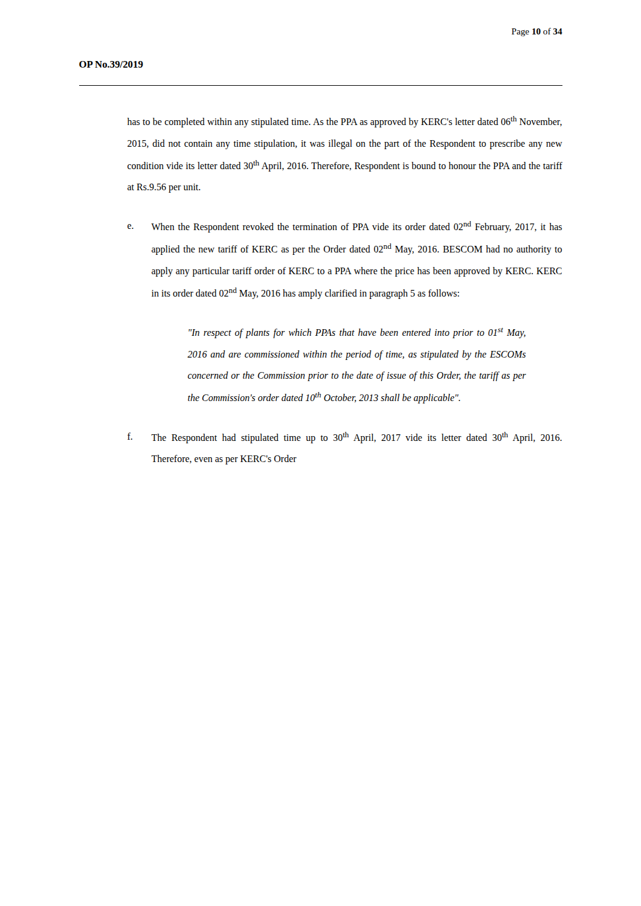Page 10 of 34
OP No.39/2019
has to be completed within any stipulated time. As the PPA as approved by KERC's letter dated 06th November, 2015, did not contain any time stipulation, it was illegal on the part of the Respondent to prescribe any new condition vide its letter dated 30th April, 2016. Therefore, Respondent is bound to honour the PPA and the tariff at Rs.9.56 per unit.
e. When the Respondent revoked the termination of PPA vide its order dated 02nd February, 2017, it has applied the new tariff of KERC as per the Order dated 02nd May, 2016. BESCOM had no authority to apply any particular tariff order of KERC to a PPA where the price has been approved by KERC. KERC in its order dated 02nd May, 2016 has amply clarified in paragraph 5 as follows:
"In respect of plants for which PPAs that have been entered into prior to 01st May, 2016 and are commissioned within the period of time, as stipulated by the ESCOMs concerned or the Commission prior to the date of issue of this Order, the tariff as per the Commission's order dated 10th October, 2013 shall be applicable".
f. The Respondent had stipulated time up to 30th April, 2017 vide its letter dated 30th April, 2016. Therefore, even as per KERC's Order